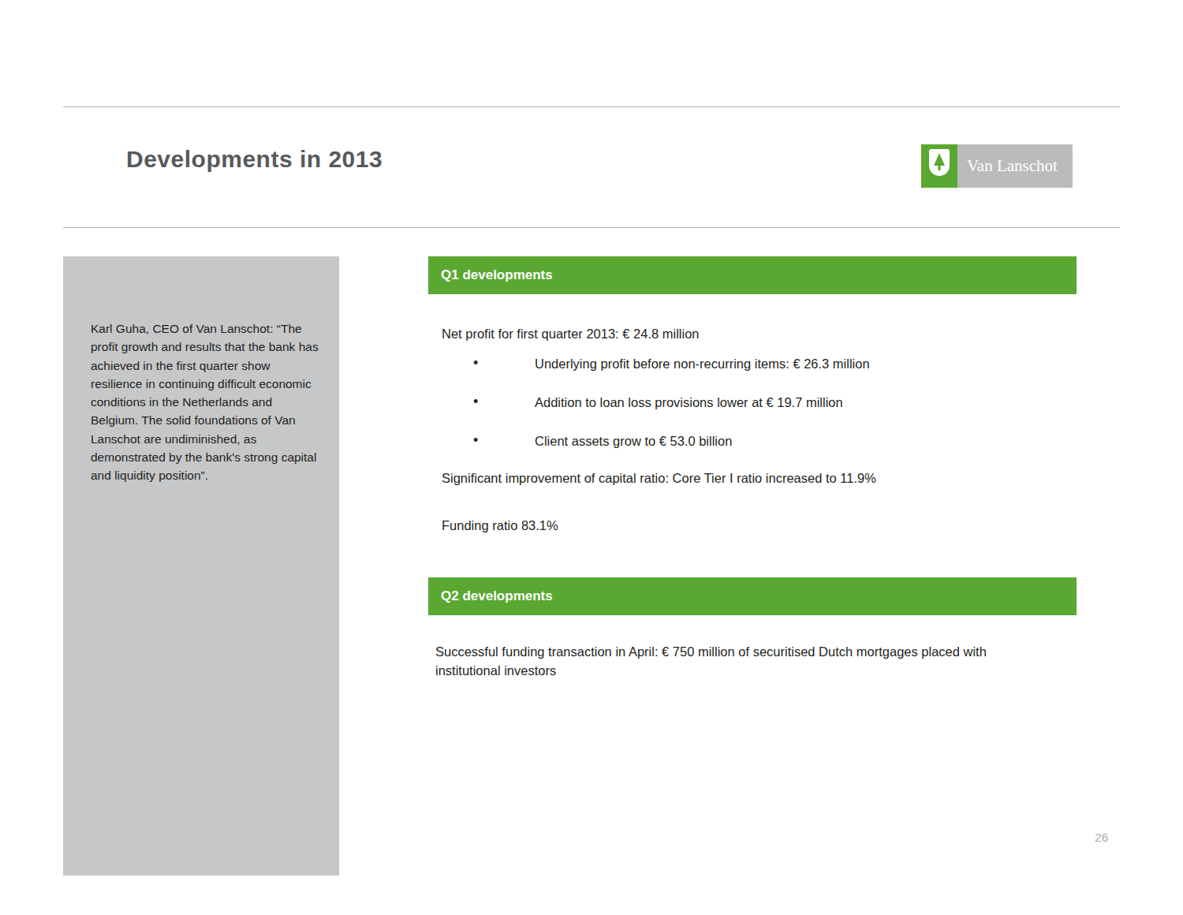Developments in 2013
Van Lanschot
Karl Guha, CEO of Van Lanschot: “The profit growth and results that the bank has achieved in the first quarter show resilience in continuing difficult economic conditions in the Netherlands and Belgium. The solid foundations of Van Lanschot are undiminished, as demonstrated by the bank's strong capital and liquidity position”.
Q1 developments
Net profit for first quarter 2013: € 24.8 million
Underlying profit before non-recurring items: € 26.3 million
Addition to loan loss provisions lower at € 19.7 million
Client assets grow to € 53.0 billion
Significant improvement of capital ratio: Core Tier I ratio increased to 11.9%
Funding ratio 83.1%
Q2 developments
Successful funding transaction in April: € 750 million of securitised Dutch mortgages placed with institutional investors
26